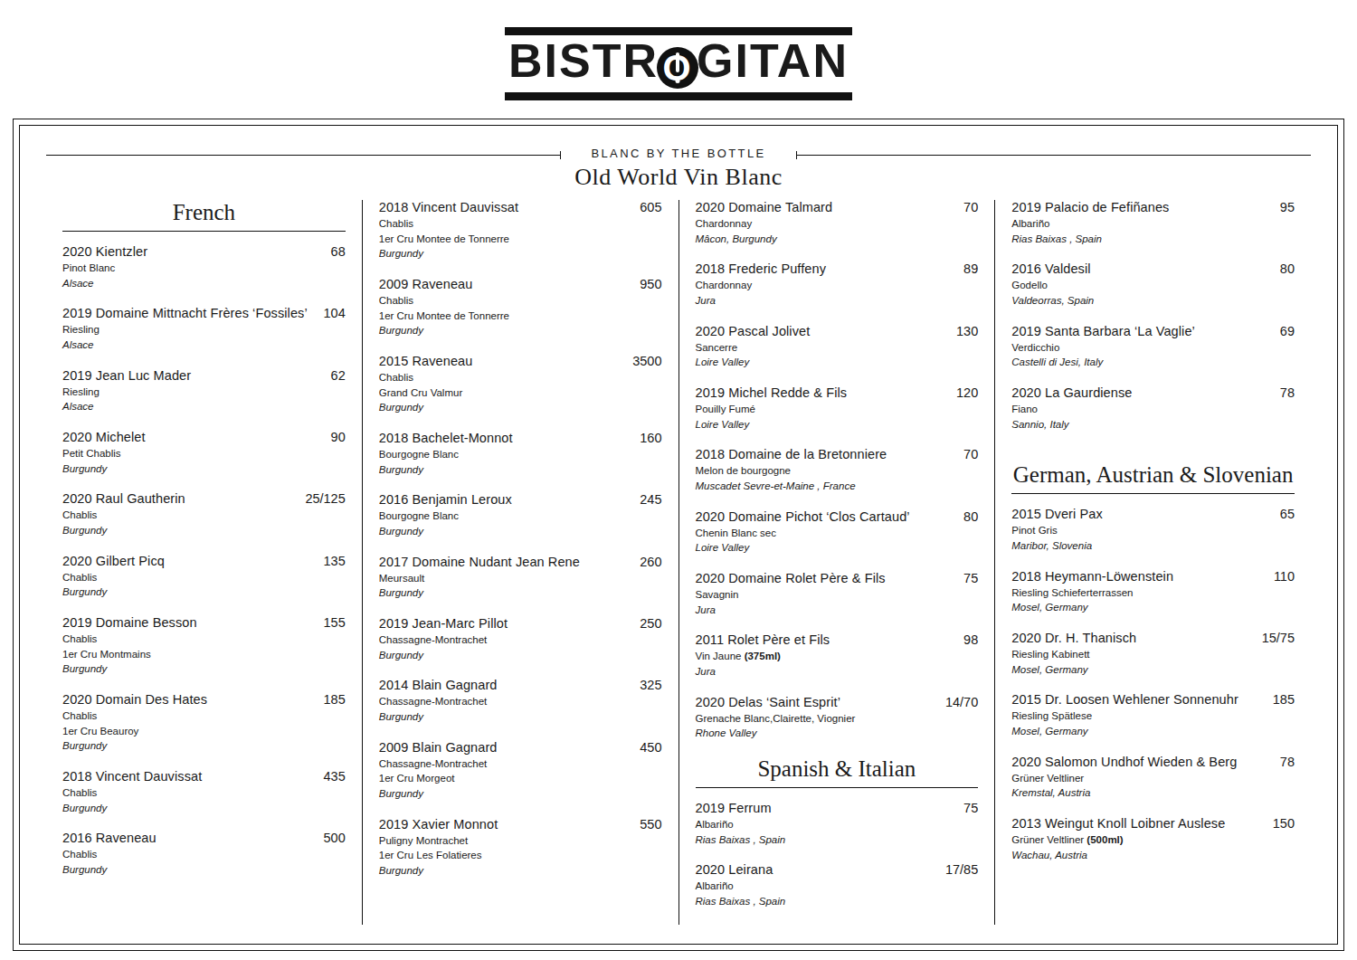BISTROGITAN
Blanc by the Bottle
Old World Vin Blanc
French
2020 Kientzler 68
Pinot Blanc
Alsace
2019 Domaine Mittnacht Frères ‘Fossiles’104
Riesling
Alsace
2019 Jean Luc Mader 62
Riesling
Alsace
2020 Michelet 90
Petit Chablis
Burgundy
2020 Raul Gautherin 25/125
Chablis
Burgundy
2020 Gilbert Picq 135
Chablis
Burgundy
2019 Domaine Besson 155
Chablis
1er Cru Montmains
Burgundy
2020 Domain Des Hates 185
Chablis
1er Cru Beauroy
Burgundy
2018 Vincent Dauvissat 435
Chablis
Burgundy
2016 Raveneau 500
Chablis
Burgundy
2018 Vincent Dauvissat 605
Chablis
1er Cru Montee de Tonnerre
Burgundy
2009 Raveneau 950
Chablis
1er Cru Montee de Tonnerre
Burgundy
2015 Raveneau 3500
Chablis
Grand Cru Valmur
Burgundy
2018 Bachelet-Monnot 160
Bourgogne Blanc
Burgundy
2016 Benjamin Leroux 245
Bourgogne Blanc
Burgundy
2017 Domaine Nudant Jean Rene 260
Meursault
Burgundy
2019 Jean-Marc Pillot 250
Chassagne-Montrachet
Burgundy
2014 Blain Gagnard 325
Chassagne-Montrachet
Burgundy
2009 Blain Gagnard 450
Chassagne-Montrachet
1er Cru Morgeot
Burgundy
2019 Xavier Monnot 550
Puligny Montrachet
1er Cru Les Folatieres
Burgundy
2020 Domaine Talmard 70
Chardonnay
Mâcon, Burgundy
2018 Frederic Puffeny 89
Chardonnay
Jura
2020 Pascal Jolivet 130
Sancerre
Loire Valley
2019 Michel Redde & Fils 120
Pouilly Fumé
Loire Valley
2018 Domaine de la Bretonniere 70
Melon de bourgogne
Muscadet Sevre-et-Maine , France
2020 Domaine Pichot ‘Clos Cartaud’80
Chenin Blanc sec
Loire Valley
2020 Domaine Rolet Père & Fils 75
Savagnin
Jura
2011 Rolet Père et Fils 98
Vin Jaune (375ml)
Jura
2020 Delas ‘Saint Esprit’14/70
Grenache Blanc,Clairette, Viognier
Rhone Valley
Spanish & Italian
2019 Ferrum 75
Albariño
Rias Baixas , Spain
2020 Leirana 17/85
Albariño
Rias Baixas , Spain
2019 Palacio de Fefiñanes 95
Albariño
Rias Baixas , Spain
2016 Valdesil 80
Godello
Valdeorras, Spain
2019 Santa Barbara ‘La Vaglie’69
Verdicchio
Castelli di Jesi, Italy
2020 La Gaurdiense 78
Fiano
Sannio, Italy
German, Austrian & Slovenian
2015 Dveri Pax 65
Pinot Gris
Maribor, Slovenia
2018 Heymann-Löwenstein 110
Riesling Schieferterrassen
Mosel, Germany
2020 Dr. H. Thanisch 15/75
Riesling Kabinett
Mosel, Germany
2015 Dr. Loosen Wehlener Sonnenuhr 185
Riesling Spätlese
Mosel, Germany
2020 Salomon Undhof Wieden & Berg 78
Grüner Veltliner
Kremstal, Austria
2013 Weingut Knoll Loibner Auslese 150
Grüner Veltliner (500ml)
Wachau, Austria